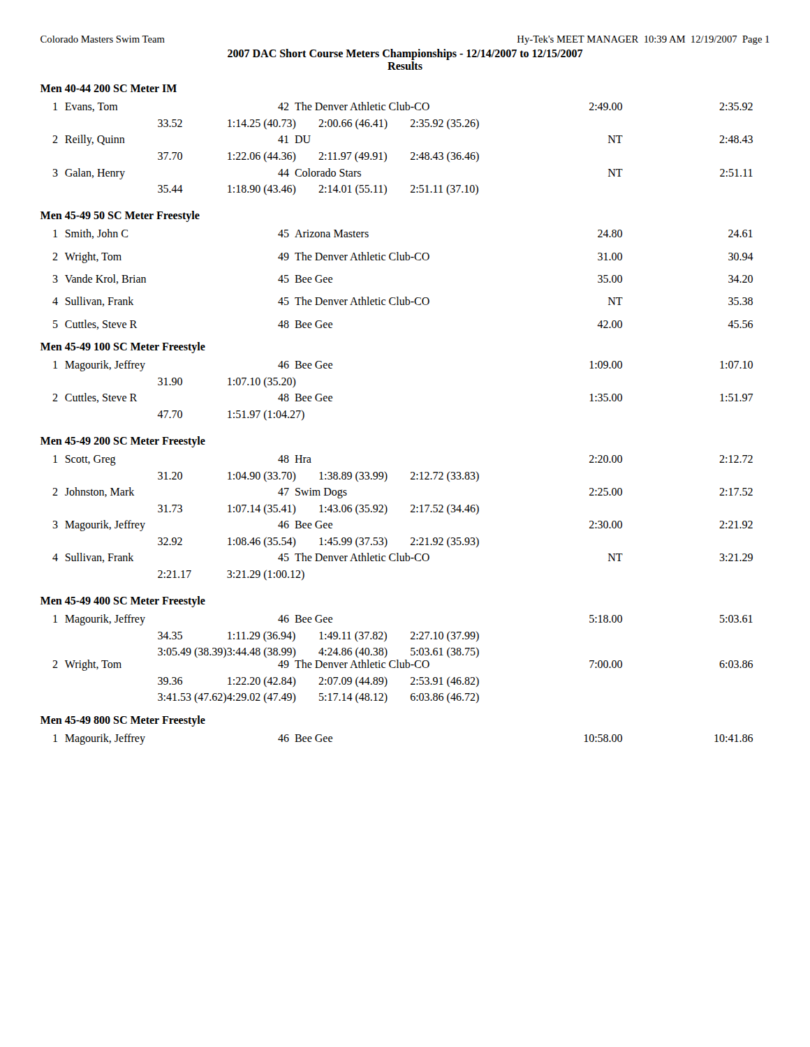Colorado Masters Swim Team Hy-Tek's MEET MANAGER 10:39 AM 12/19/2007 Page 1
2007 DAC Short Course Meters Championships - 12/14/2007 to 12/15/2007
Results
Men 40-44 200 SC Meter IM
| 1 | Evans, Tom | 42 | The Denver Athletic Club-CO | 2:49.00 | 2:35.92 |
| 33.52 1:14.25 (40.73) 2:00.66 (46.41) 2:35.92 (35.26) |
| 2 | Reilly, Quinn | 41 | DU | NT | 2:48.43 |
| 37.70 1:22.06 (44.36) 2:11.97 (49.91) 2:48.43 (36.46) |
| 3 | Galan, Henry | 44 | Colorado Stars | NT | 2:51.11 |
| 35.44 1:18.90 (43.46) 2:14.01 (55.11) 2:51.11 (37.10) |
Men 45-49 50 SC Meter Freestyle
| 1 | Smith, John C | 45 | Arizona Masters | 24.80 | 24.61 |
| 2 | Wright, Tom | 49 | The Denver Athletic Club-CO | 31.00 | 30.94 |
| 3 | Vande Krol, Brian | 45 | Bee Gee | 35.00 | 34.20 |
| 4 | Sullivan, Frank | 45 | The Denver Athletic Club-CO | NT | 35.38 |
| 5 | Cuttles, Steve R | 48 | Bee Gee | 42.00 | 45.56 |
Men 45-49 100 SC Meter Freestyle
| 1 | Magourik, Jeffrey | 46 | Bee Gee | 1:09.00 | 1:07.10 |
| 31.90 1:07.10 (35.20) |
| 2 | Cuttles, Steve R | 48 | Bee Gee | 1:35.00 | 1:51.97 |
| 47.70 1:51.97 (1:04.27) |
Men 45-49 200 SC Meter Freestyle
| 1 | Scott, Greg | 48 | Hra | 2:20.00 | 2:12.72 |
| 31.20 1:04.90 (33.70) 1:38.89 (33.99) 2:12.72 (33.83) |
| 2 | Johnston, Mark | 47 | Swim Dogs | 2:25.00 | 2:17.52 |
| 31.73 1:07.14 (35.41) 1:43.06 (35.92) 2:17.52 (34.46) |
| 3 | Magourik, Jeffrey | 46 | Bee Gee | 2:30.00 | 2:21.92 |
| 32.92 1:08.46 (35.54) 1:45.99 (37.53) 2:21.92 (35.93) |
| 4 | Sullivan, Frank | 45 | The Denver Athletic Club-CO | NT | 3:21.29 |
| 2:21.17 3:21.29 (1:00.12) |
Men 45-49 400 SC Meter Freestyle
| 1 | Magourik, Jeffrey | 46 | Bee Gee | 5:18.00 | 5:03.61 |
| 34.35 1:11.29 (36.94) 1:49.11 (37.82) 2:27.10 (37.99) |
| 3:05.49 (38.39) 3:44.48 (38.99) 4:24.86 (40.38) 5:03.61 (38.75) |
| 2 | Wright, Tom | 49 | The Denver Athletic Club-CO | 7:00.00 | 6:03.86 |
| 39.36 1:22.20 (42.84) 2:07.09 (44.89) 2:53.91 (46.82) |
| 3:41.53 (47.62) 4:29.02 (47.49) 5:17.14 (48.12) 6:03.86 (46.72) |
Men 45-49 800 SC Meter Freestyle
| 1 | Magourik, Jeffrey | 46 | Bee Gee | 10:58.00 | 10:41.86 |